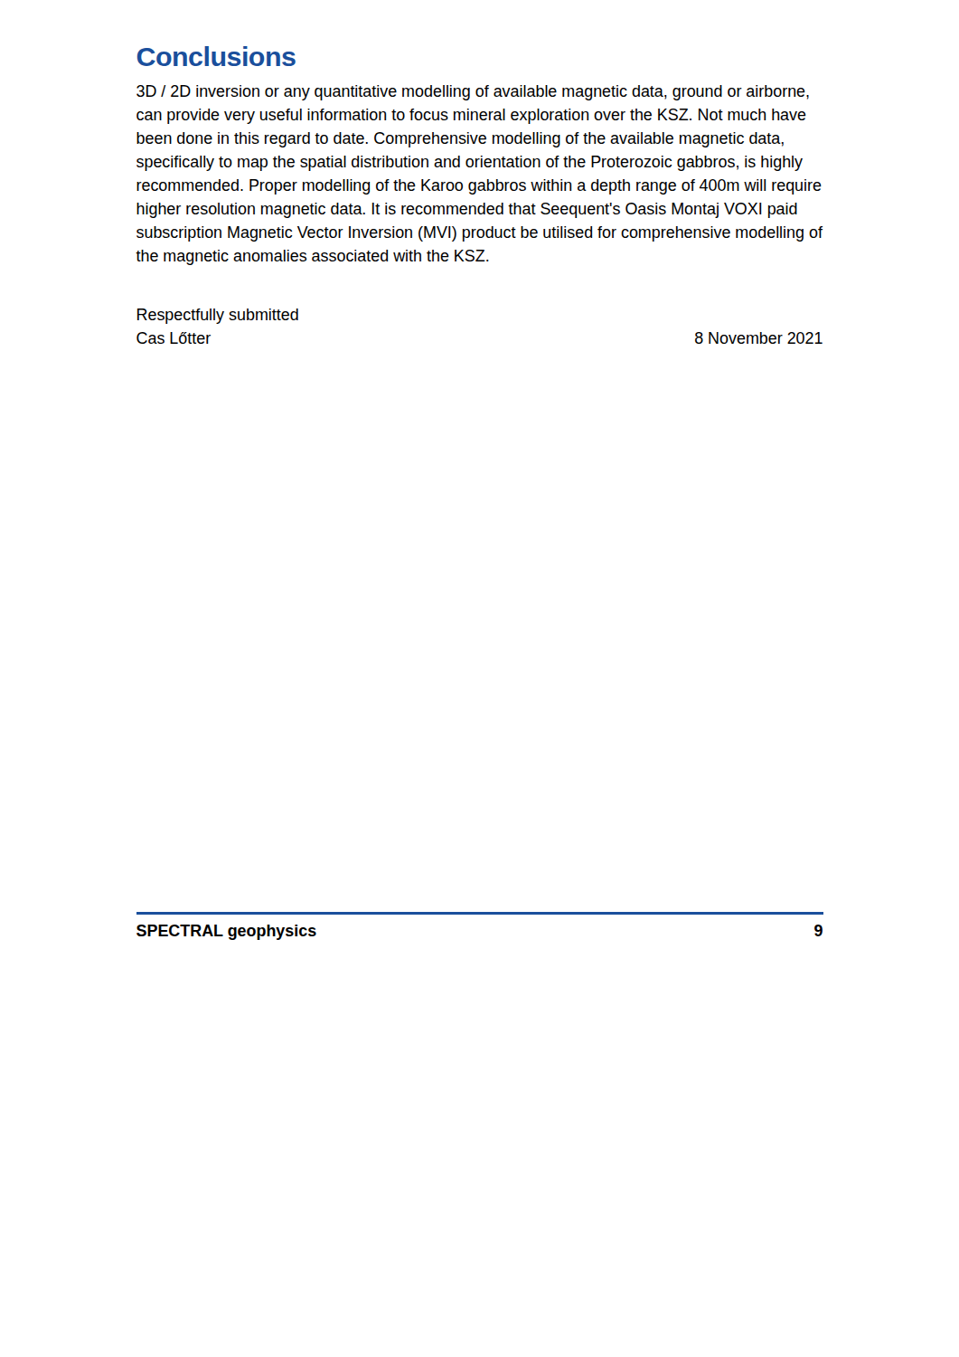Conclusions
3D / 2D inversion or any quantitative modelling of available magnetic data, ground or airborne, can provide very useful information to focus mineral exploration over the KSZ. Not much have been done in this regard to date. Comprehensive modelling of the available magnetic data, specifically to map the spatial distribution and orientation of the Proterozoic gabbros, is highly recommended. Proper modelling of the Karoo gabbros within a depth range of 400m will require higher resolution magnetic data. It is recommended that Seequent's Oasis Montaj VOXI paid subscription Magnetic Vector Inversion (MVI) product be utilised for comprehensive modelling of the magnetic anomalies associated with the KSZ.
Respectfully submitted
Cas Lőtter 8 November 2021
SPECTRAL geophysics 9